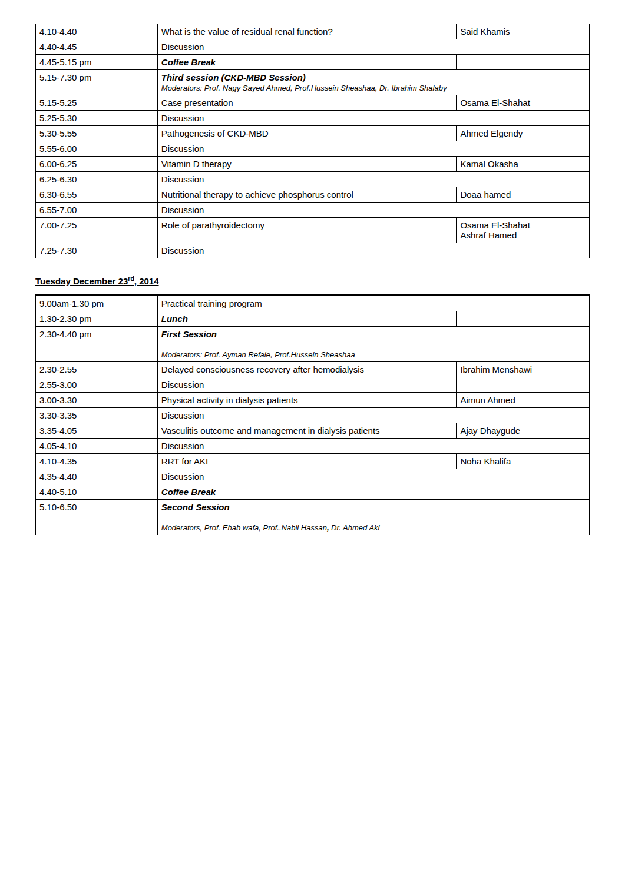| 4.10-4.40 | What is the value of residual renal function? | Said Khamis |
| 4.40-4.45 | Discussion |
| 4.45-5.15 pm | Coffee Break | |
| 5.15-7.30 pm | Third session (CKD-MBD Session) Moderators: Prof. Nagy Sayed Ahmed, Prof.Hussein Sheashaa, Dr. Ibrahim Shalaby |
| 5.15-5.25 | Case presentation | Osama El-Shahat |
| 5.25-5.30 | Discussion |
| 5.30-5.55 | Pathogenesis of CKD-MBD | Ahmed Elgendy |
| 5.55-6.00 | Discussion |
| 6.00-6.25 | Vitamin D therapy | Kamal Okasha |
| 6.25-6.30 | Discussion |
| 6.30-6.55 | Nutritional therapy to achieve phosphorus control | Doaa hamed |
| 6.55-7.00 | Discussion |
| 7.00-7.25 | Role of parathyroidectomy | Osama El-Shahat Ashraf Hamed |
| 7.25-7.30 | Discussion |
Tuesday December 23rd, 2014
| 9.00am-1.30 pm | Practical training program |
| 1.30-2.30 pm | Lunch | |
| 2.30-4.40 pm | First Session Moderators: Prof. Ayman Refaie, Prof.Hussein Sheashaa |
| 2.30-2.55 | Delayed consciousness recovery after hemodialysis | Ibrahim Menshawi |
| 2.55-3.00 | Discussion | |
| 3.00-3.30 | Physical activity in dialysis patients | Aimun Ahmed |
| 3.30-3.35 | Discussion |
| 3.35-4.05 | Vasculitis outcome and management in dialysis patients | Ajay Dhaygude |
| 4.05-4.10 | Discussion |
| 4.10-4.35 | RRT for AKI | Noha Khalifa |
| 4.35-4.40 | Discussion |
| 4.40-5.10 | Coffee Break |
| 5.10-6.50 | Second Session Moderators, Prof. Ehab wafa, Prof..Nabil Hassan , Dr. Ahmed Akl |